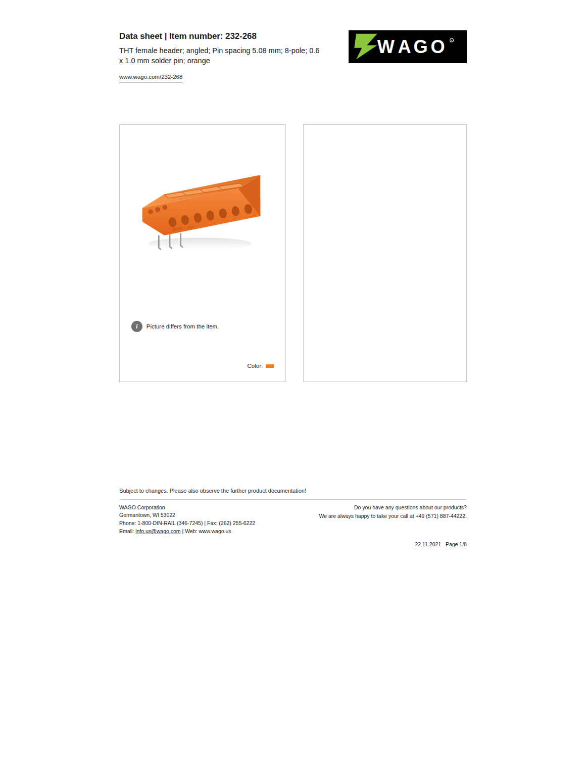Data sheet | Item number: 232-268
THT female header; angled; Pin spacing 5.08 mm; 8-pole; 0.6 x 1.0 mm solder pin; orange
www.wago.com/232-268
W A G O R
WAGO 232
i Picture differs from the item.
Color:
Subject to changes. Please also observe the further product documentation!
WAGO Corporation
Germantown, WI 53022
Phone: 1-800-DIN-RAIL (346-7245) | Fax: (262) 255-6222
Email: info.us@wago.com | Web: www.wago.us
Do you have any questions about our products?
We are always happy to take your call at +49 (571) 887-44222.
22.11.2021 Page 1/8